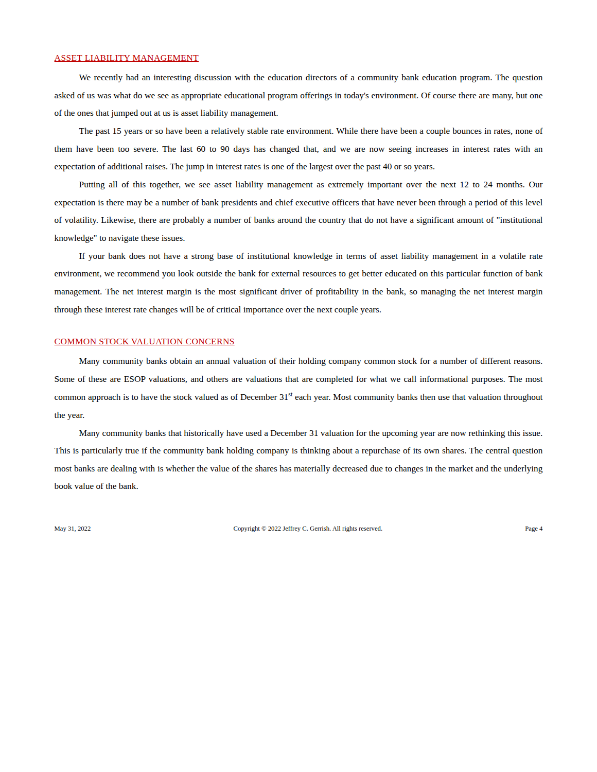ASSET LIABILITY MANAGEMENT
We recently had an interesting discussion with the education directors of a community bank education program. The question asked of us was what do we see as appropriate educational program offerings in today's environment. Of course there are many, but one of the ones that jumped out at us is asset liability management.
The past 15 years or so have been a relatively stable rate environment. While there have been a couple bounces in rates, none of them have been too severe. The last 60 to 90 days has changed that, and we are now seeing increases in interest rates with an expectation of additional raises. The jump in interest rates is one of the largest over the past 40 or so years.
Putting all of this together, we see asset liability management as extremely important over the next 12 to 24 months. Our expectation is there may be a number of bank presidents and chief executive officers that have never been through a period of this level of volatility. Likewise, there are probably a number of banks around the country that do not have a significant amount of "institutional knowledge" to navigate these issues.
If your bank does not have a strong base of institutional knowledge in terms of asset liability management in a volatile rate environment, we recommend you look outside the bank for external resources to get better educated on this particular function of bank management. The net interest margin is the most significant driver of profitability in the bank, so managing the net interest margin through these interest rate changes will be of critical importance over the next couple years.
COMMON STOCK VALUATION CONCERNS
Many community banks obtain an annual valuation of their holding company common stock for a number of different reasons. Some of these are ESOP valuations, and others are valuations that are completed for what we call informational purposes. The most common approach is to have the stock valued as of December 31st each year. Most community banks then use that valuation throughout the year.
Many community banks that historically have used a December 31 valuation for the upcoming year are now rethinking this issue. This is particularly true if the community bank holding company is thinking about a repurchase of its own shares. The central question most banks are dealing with is whether the value of the shares has materially decreased due to changes in the market and the underlying book value of the bank.
May 31, 2022 Copyright © 2022 Jeffrey C. Gerrish. All rights reserved. Page 4